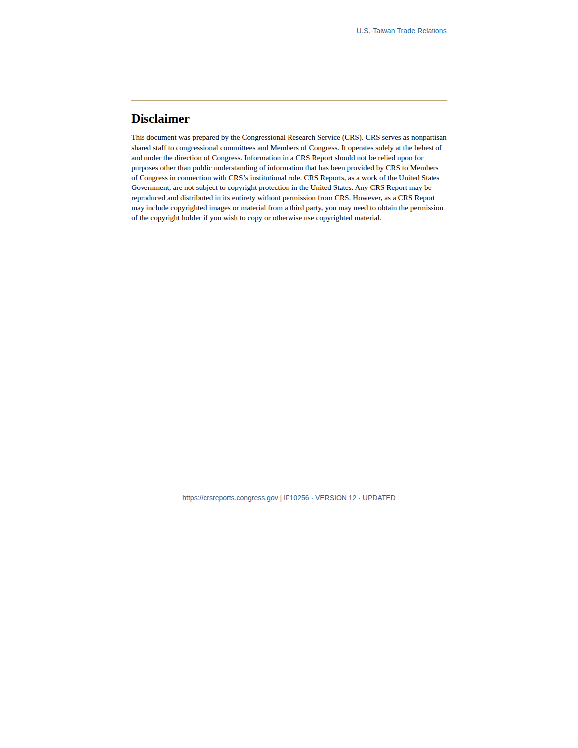U.S.-Taiwan Trade Relations
Disclaimer
This document was prepared by the Congressional Research Service (CRS). CRS serves as nonpartisan shared staff to congressional committees and Members of Congress. It operates solely at the behest of and under the direction of Congress. Information in a CRS Report should not be relied upon for purposes other than public understanding of information that has been provided by CRS to Members of Congress in connection with CRS’s institutional role. CRS Reports, as a work of the United States Government, are not subject to copyright protection in the United States. Any CRS Report may be reproduced and distributed in its entirety without permission from CRS. However, as a CRS Report may include copyrighted images or material from a third party, you may need to obtain the permission of the copyright holder if you wish to copy or otherwise use copyrighted material.
https://crsreports.congress.gov | IF10256 · VERSION 12 · UPDATED